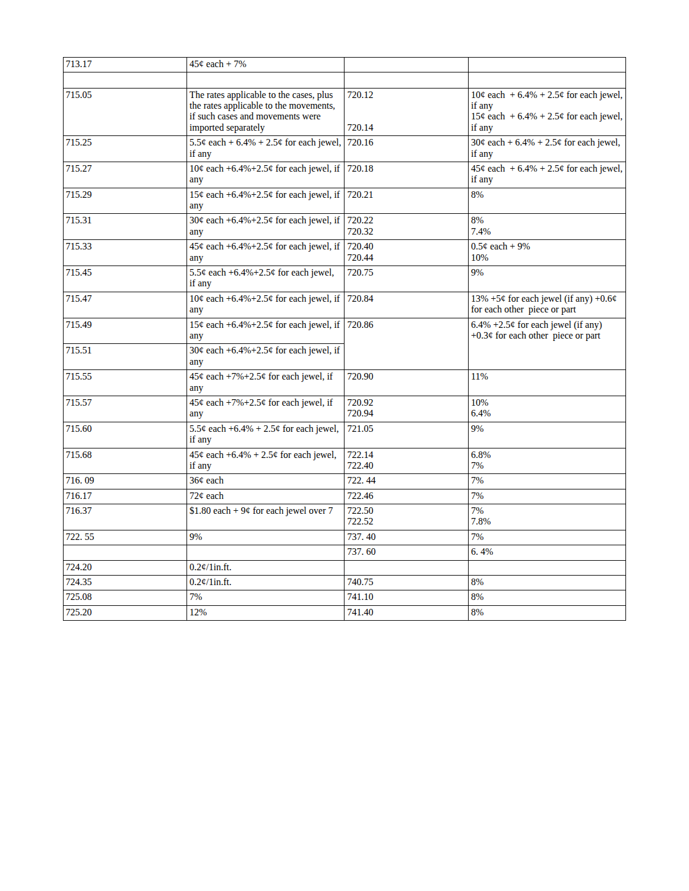| 713.17 | 45¢ each + 7% | | |
| 715.05 | The rates applicable to the cases, plus the rates applicable to the movements, if such cases and movements were imported separately | 720.12 720.14 | 10¢ each + 6.4% + 2.5¢ for each jewel, if any 15¢ each + 6.4% + 2.5¢ for each jewel, if any |
| 715.25 | 5.5¢ each + 6.4% + 2.5¢ for each jewel, if any | 720.16 | 30¢ each + 6.4% + 2.5¢ for each jewel, if any |
| 715.27 | 10¢ each +6.4%+2.5¢ for each jewel, if any | 720.18 | 45¢ each + 6.4% + 2.5¢ for each jewel, if any |
| 715.29 | 15¢ each +6.4%+2.5¢ for each jewel, if any | 720.21 | 8% |
| 715.31 | 30¢ each +6.4%+2.5¢ for each jewel, if any | 720.22 720.32 | 8% 7.4% |
| 715.33 | 45¢ each +6.4%+2.5¢ for each jewel, if any | 720.40 720.44 | 0.5¢ each + 9% 10% |
| 715.45 | 5.5¢ each +6.4%+2.5¢ for each jewel, if any | 720.75 | 9% |
| 715.47 | 10¢ each +6.4%+2.5¢ for each jewel, if any | 720.84 | 13% +5¢ for each jewel (if any) +0.6¢ for each other piece or part |
| 715.49 | 15¢ each +6.4%+2.5¢ for each jewel, if any | 720.86 | 6.4% +2.5¢ for each jewel (if any) +0.3¢ for each other piece or part |
| 715.51 | 30¢ each +6.4%+2.5¢ for each jewel, if any |
| 715.55 | 45¢ each +7%+2.5¢ for each jewel, if any | 720.90 | 11% |
| 715.57 | 45¢ each +7%+2.5¢ for each jewel, if any | 720.92 720.94 | 10% 6.4% |
| 715.60 | 5.5¢ each +6.4% + 2.5¢ for each jewel, if any | 721.05 | 9% |
| 715.68 | 45¢ each +6.4% + 2.5¢ for each jewel, if any | 722.14 722.40 | 6.8% 7% |
| 716. 09 | 36¢ each | 722. 44 | 7% |
| 716.17 | 72¢ each | 722.46 | 7% |
| 716.37 | $1.80 each + 9¢ for each jewel over 7 | 722.50 722.52 | 7% 7.8% |
| 722. 55 | 9% | 737. 40 | 7% |
| | | 737. 60 | 6. 4% |
| 724.20 | 0.2¢/1in.ft. | | |
| 724.35 | 0.2¢/1in.ft. | 740.75 | 8% |
| 725.08 | 7% | 741.10 | 8% |
| 725.20 | 12% | 741.40 | 8% |